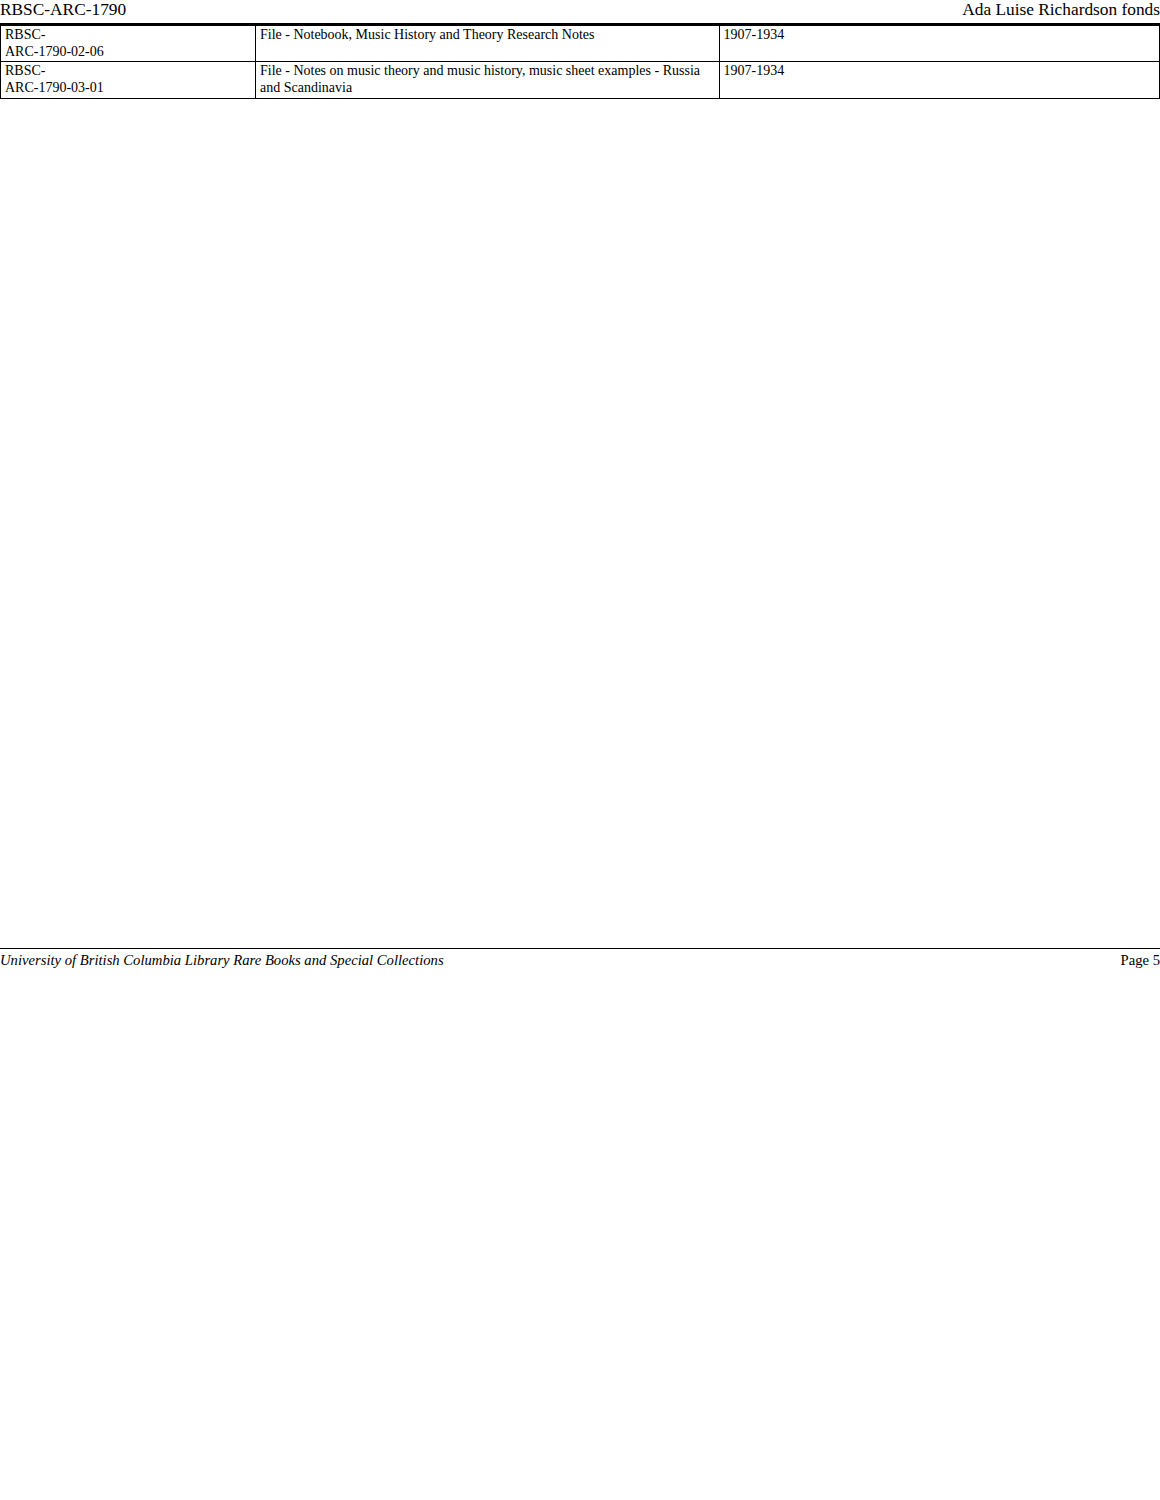RBSC-ARC-1790
Ada Luise Richardson fonds
| RBSC- ARC-1790-02-06 | File - Notebook, Music History and Theory Research Notes | 1907-1934 |
| RBSC- ARC-1790-03-01 | File - Notes on music theory and music history, music sheet examples - Russia and Scandinavia | 1907-1934 |
University of British Columbia Library Rare Books and Special Collections
Page 5